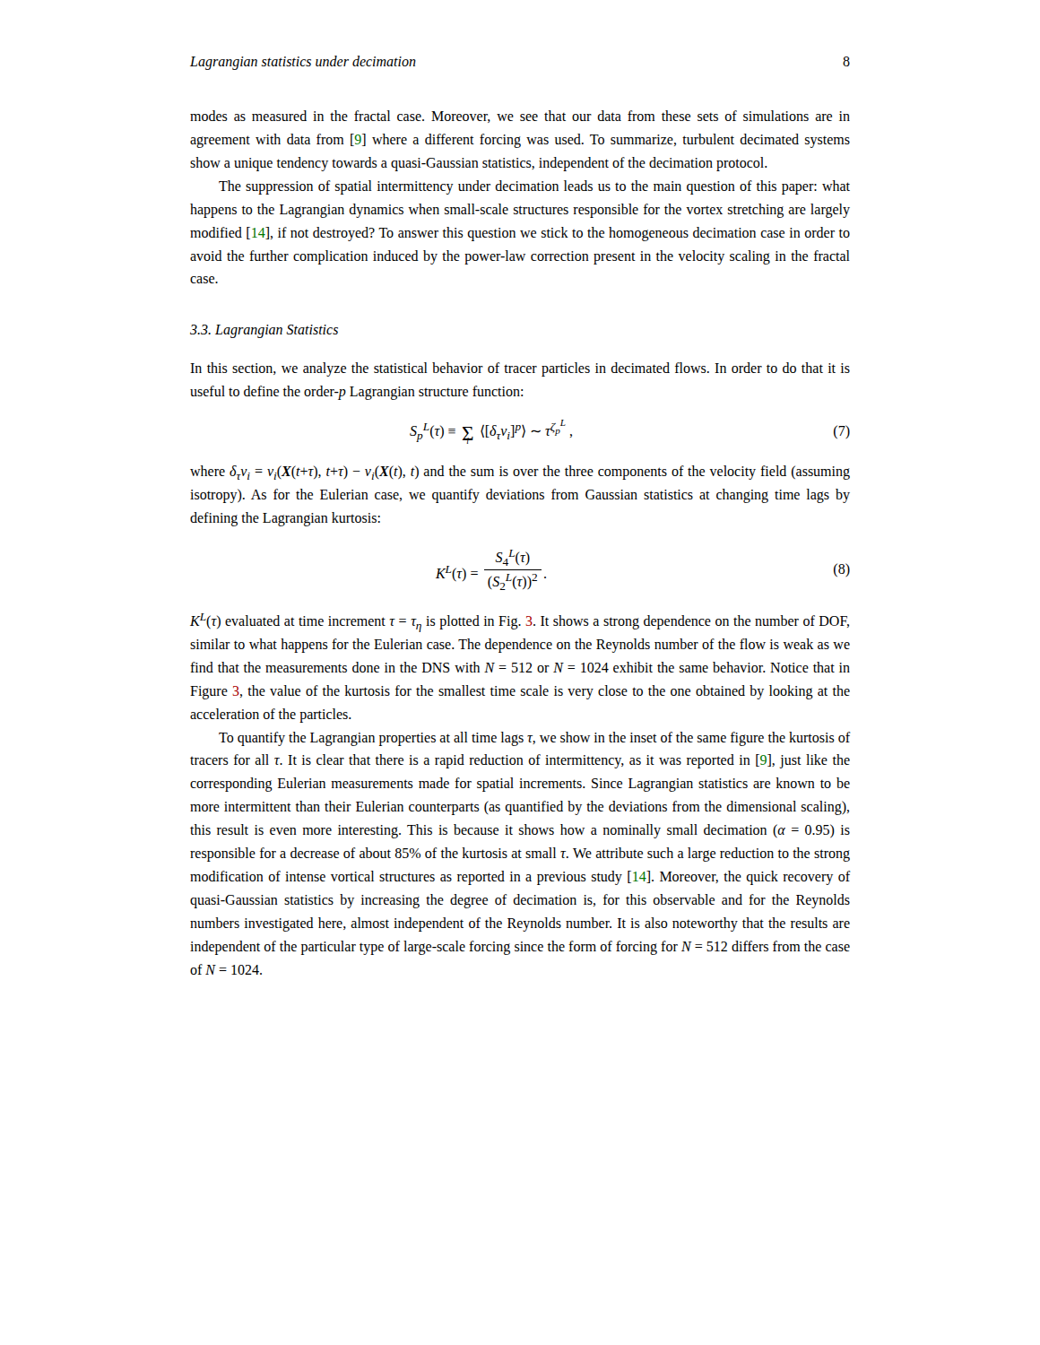Lagrangian statistics under decimation 8
modes as measured in the fractal case. Moreover, we see that our data from these sets of simulations are in agreement with data from [9] where a different forcing was used. To summarize, turbulent decimated systems show a unique tendency towards a quasi-Gaussian statistics, independent of the decimation protocol.
The suppression of spatial intermittency under decimation leads us to the main question of this paper: what happens to the Lagrangian dynamics when small-scale structures responsible for the vortex stretching are largely modified [14], if not destroyed? To answer this question we stick to the homogeneous decimation case in order to avoid the further complication induced by the power-law correction present in the velocity scaling in the fractal case.
3.3. Lagrangian Statistics
In this section, we analyze the statistical behavior of tracer particles in decimated flows. In order to do that it is useful to define the order-p Lagrangian structure function:
SpL(τ) ≡ Σi ⟨[δτvi]p⟩ ∼ τζpL ,
(7)
where δτvi = vi(X(t+τ), t+τ) − vi(X(t), t) and the sum is over the three components of the velocity field (assuming isotropy). As for the Eulerian case, we quantify deviations from Gaussian statistics at changing time lags by defining the Lagrangian kurtosis:
KL(τ) = S4L(τ) (S2L(τ))2 .
(8)
KL(τ) evaluated at time increment τ = τη is plotted in Fig. 3. It shows a strong dependence on the number of DOF, similar to what happens for the Eulerian case. The dependence on the Reynolds number of the flow is weak as we find that the measurements done in the DNS with N = 512 or N = 1024 exhibit the same behavior. Notice that in Figure 3, the value of the kurtosis for the smallest time scale is very close to the one obtained by looking at the acceleration of the particles.
To quantify the Lagrangian properties at all time lags τ, we show in the inset of the same figure the kurtosis of tracers for all τ. It is clear that there is a rapid reduction of intermittency, as it was reported in [9], just like the corresponding Eulerian measurements made for spatial increments. Since Lagrangian statistics are known to be more intermittent than their Eulerian counterparts (as quantified by the deviations from the dimensional scaling), this result is even more interesting. This is because it shows how a nominally small decimation (α = 0.95) is responsible for a decrease of about 85% of the kurtosis at small τ. We attribute such a large reduction to the strong modification of intense vortical structures as reported in a previous study [14]. Moreover, the quick recovery of quasi-Gaussian statistics by increasing the degree of decimation is, for this observable and for the Reynolds numbers investigated here, almost independent of the Reynolds number. It is also noteworthy that the results are independent of the particular type of large-scale forcing since the form of forcing for N = 512 differs from the case of N = 1024.